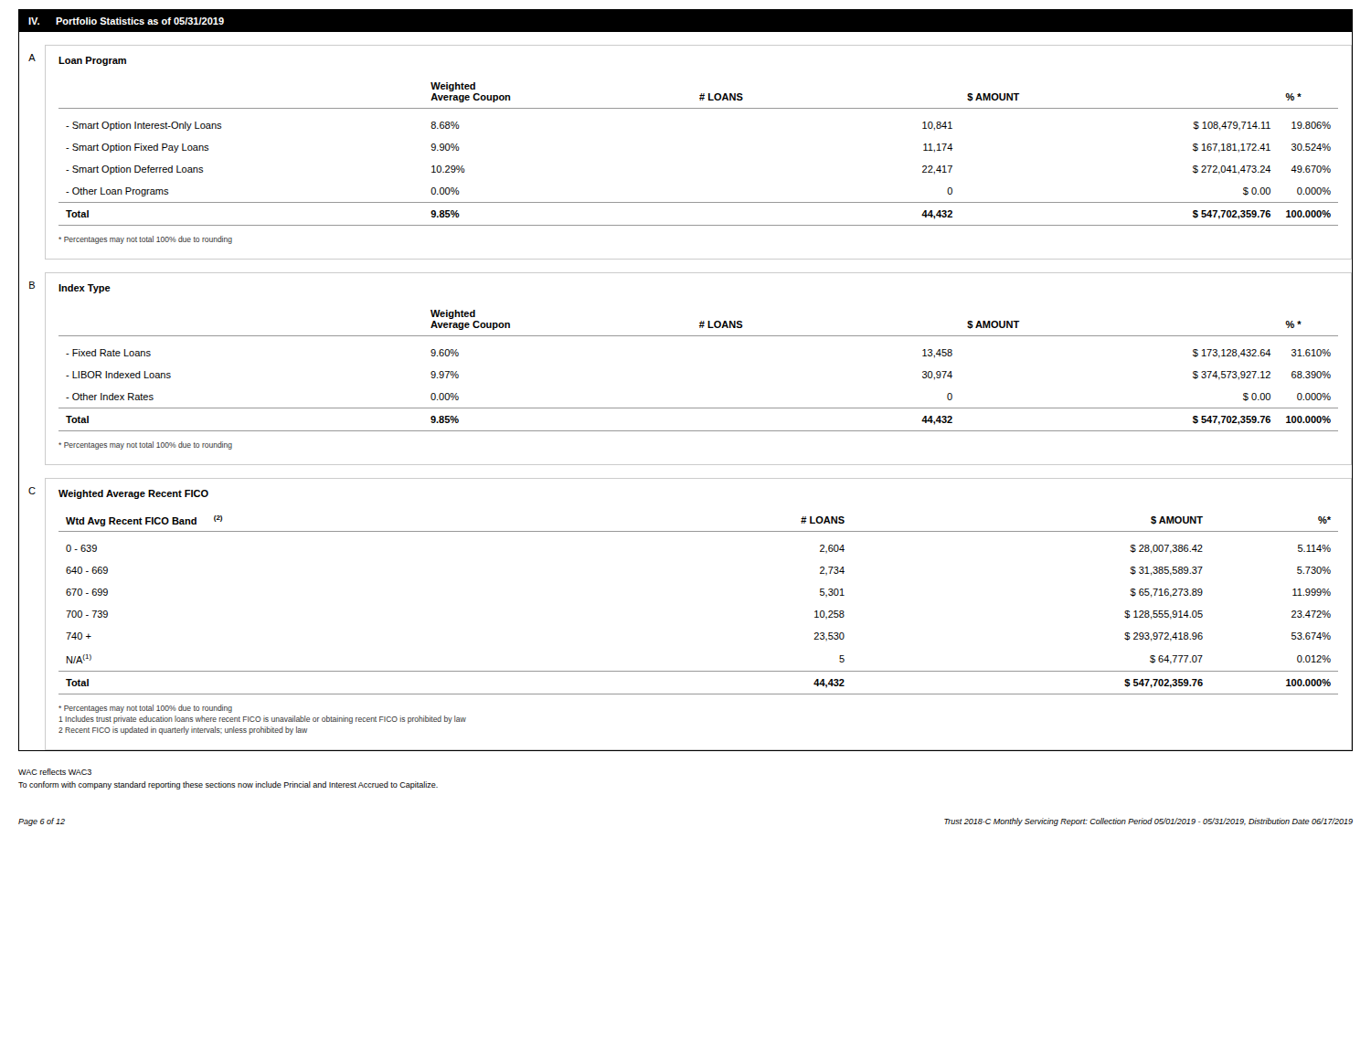IV. Portfolio Statistics as of 05/31/2019
A
Loan Program
| | Weighted Average Coupon | # LOANS | $ AMOUNT | % * |
| --- | --- | --- | --- | --- |
| - Smart Option Interest-Only Loans | 8.68% | 10,841 | $ 108,479,714.11 | 19.806% |
| - Smart Option Fixed Pay Loans | 9.90% | 11,174 | $ 167,181,172.41 | 30.524% |
| - Smart Option Deferred Loans | 10.29% | 22,417 | $ 272,041,473.24 | 49.670% |
| - Other Loan Programs | 0.00% | 0 | $ 0.00 | 0.000% |
| Total | 9.85% | 44,432 | $ 547,702,359.76 | 100.000% |
* Percentages may not total 100% due to rounding
B
Index Type
| | Weighted Average Coupon | # LOANS | $ AMOUNT | % * |
| --- | --- | --- | --- | --- |
| - Fixed Rate Loans | 9.60% | 13,458 | $ 173,128,432.64 | 31.610% |
| - LIBOR Indexed Loans | 9.97% | 30,974 | $ 374,573,927.12 | 68.390% |
| - Other Index Rates | 0.00% | 0 | $ 0.00 | 0.000% |
| Total | 9.85% | 44,432 | $ 547,702,359.76 | 100.000% |
* Percentages may not total 100% due to rounding
C
Weighted Average Recent FICO
| Wtd Avg Recent FICO Band (2) | # LOANS | $ AMOUNT | %* |
| --- | --- | --- | --- |
| 0 - 639 | 2,604 | $ 28,007,386.42 | 5.114% |
| 640 - 669 | 2,734 | $ 31,385,589.37 | 5.730% |
| 670 - 699 | 5,301 | $ 65,716,273.89 | 11.999% |
| 700 - 739 | 10,258 | $ 128,555,914.05 | 23.472% |
| 740 + | 23,530 | $ 293,972,418.96 | 53.674% |
| N/A (1) | 5 | $ 64,777.07 | 0.012% |
| Total | 44,432 | $ 547,702,359.76 | 100.000% |
* Percentages may not total 100% due to rounding
1 Includes trust private education loans where recent FICO is unavailable or obtaining recent FICO is prohibited by law
2 Recent FICO is updated in quarterly intervals; unless prohibited by law
WAC reflects WAC3
To conform with company standard reporting these sections now include Princial and Interest Accrued to Capitalize.
Page 6 of 12
Trust 2018-C Monthly Servicing Report: Collection Period 05/01/2019 - 05/31/2019, Distribution Date 06/17/2019